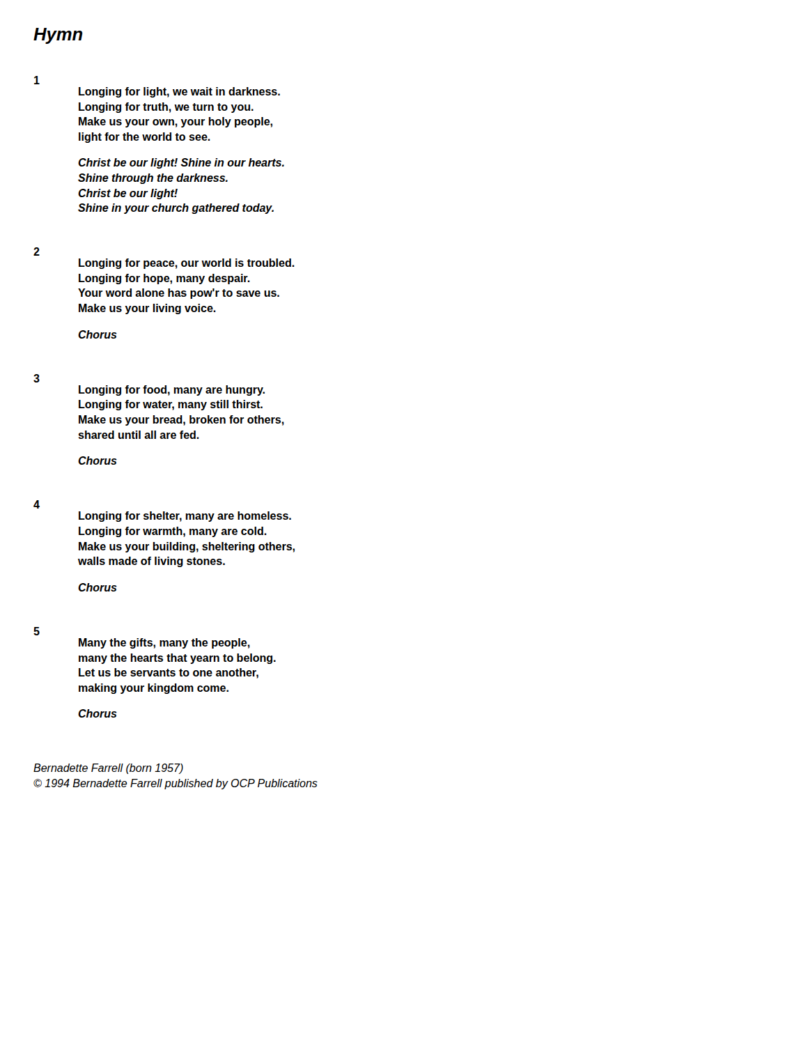Hymn
1
Longing for light, we wait in darkness.
Longing for truth, we turn to you.
Make us your own, your holy people,
light for the world to see.
Christ be our light! Shine in our hearts.
Shine through the darkness.
Christ be our light!
Shine in your church gathered today.
2
Longing for peace, our world is troubled.
Longing for hope, many despair.
Your word alone has pow'r to save us.
Make us your living voice.
Chorus
3
Longing for food, many are hungry.
Longing for water, many still thirst.
Make us your bread, broken for others,
shared until all are fed.
Chorus
4
Longing for shelter, many are homeless.
Longing for warmth, many are cold.
Make us your building, sheltering others,
walls made of living stones.
Chorus
5
Many the gifts, many the people,
many the hearts that yearn to belong.
Let us be servants to one another,
making your kingdom come.
Chorus
Bernadette Farrell (born 1957)
© 1994 Bernadette Farrell published by OCP Publications